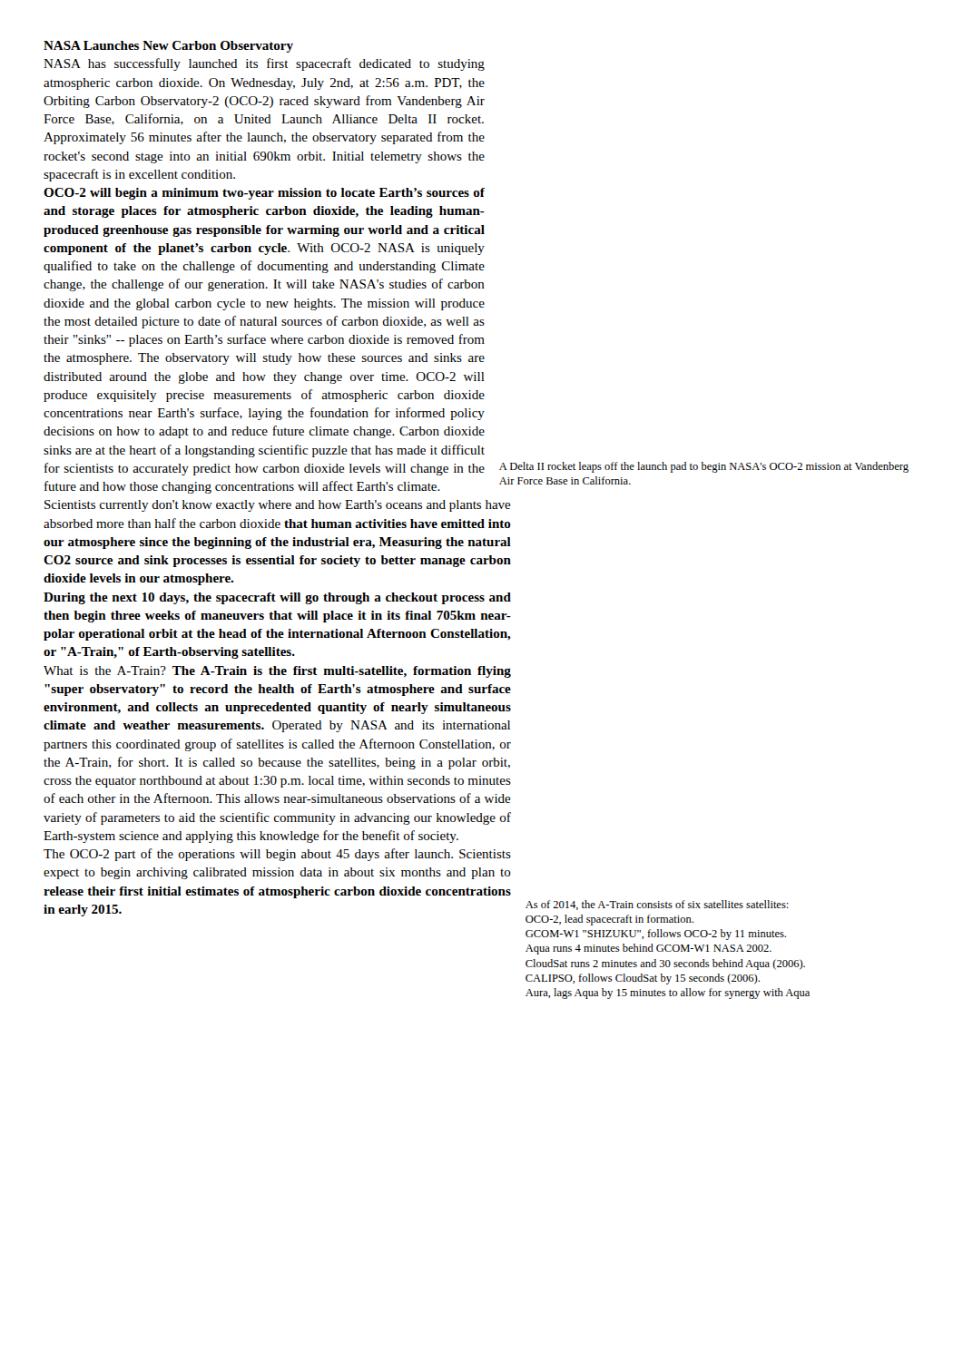A Delta II rocket leaps off the launch pad to begin NASA's OCO-2 mission at Vandenberg Air Force Base in California.
NASA Launches New Carbon Observatory
NASA has successfully launched its first spacecraft dedicated to studying atmospheric carbon dioxide. On Wednesday, July 2nd, at 2:56 a.m. PDT, the Orbiting Carbon Observatory-2 (OCO-2) raced skyward from Vandenberg Air Force Base, California, on a United Launch Alliance Delta II rocket. Approximately 56 minutes after the launch, the observatory separated from the rocket's second stage into an initial 690km orbit. Initial telemetry shows the spacecraft is in excellent condition.
OCO-2 will begin a minimum two-year mission to locate Earth’s sources of and storage places for atmospheric carbon dioxide, the leading human-produced greenhouse gas responsible for warming our world and a critical component of the planet’s carbon cycle. With OCO-2 NASA is uniquely qualified to take on the challenge of documenting and understanding Climate change, the challenge of our generation. It will take NASA's studies of carbon dioxide and the global carbon cycle to new heights. The mission will produce the most detailed picture to date of natural sources of carbon dioxide, as well as their "sinks" -- places on Earth’s surface where carbon dioxide is removed from the atmosphere. The observatory will study how these sources and sinks are distributed around the globe and how they change over time. OCO-2 will produce exquisitely precise measurements of atmospheric carbon dioxide concentrations near Earth's surface, laying the foundation for informed policy decisions on how to adapt to and reduce future climate change. Carbon dioxide sinks are at the heart of a longstanding scientific puzzle that has made it difficult for scientists to accurately predict how carbon dioxide levels will change in the future and how those changing concentrations will affect Earth's climate.
As of 2014, the A-Train consists of six satellites satellites:
OCO-2, lead spacecraft in formation.
GCOM-W1 "SHIZUKU", follows OCO-2 by 11 minutes.
Aqua runs 4 minutes behind GCOM-W1 NASA 2002.
CloudSat runs 2 minutes and 30 seconds behind Aqua (2006).
CALIPSO, follows CloudSat by 15 seconds (2006).
Aura, lags Aqua by 15 minutes to allow for synergy with Aqua
Scientists currently don't know exactly where and how Earth's oceans and plants have absorbed more than half the carbon dioxide that human activities have emitted into our atmosphere since the beginning of the industrial era, Measuring the natural CO2 source and sink processes is essential for society to better manage carbon dioxide levels in our atmosphere.
During the next 10 days, the spacecraft will go through a checkout process and then begin three weeks of maneuvers that will place it in its final 705km near-polar operational orbit at the head of the international Afternoon Constellation, or "A-Train," of Earth-observing satellites.
What is the A-Train? The A-Train is the first multi-satellite, formation flying "super observatory" to record the health of Earth's atmosphere and surface environment, and collects an unprecedented quantity of nearly simultaneous climate and weather measurements. Operated by NASA and its international partners this coordinated group of satellites is called the Afternoon Constellation, or the A-Train, for short. It is called so because the satellites, being in a polar orbit, cross the equator northbound at about 1:30 p.m. local time, within seconds to minutes of each other in the Afternoon. This allows near-simultaneous observations of a wide variety of parameters to aid the scientific community in advancing our knowledge of Earth-system science and applying this knowledge for the benefit of society.
The OCO-2 part of the operations will begin about 45 days after launch. Scientists expect to begin archiving calibrated mission data in about six months and plan to release their first initial estimates of atmospheric carbon dioxide concentrations in early 2015.